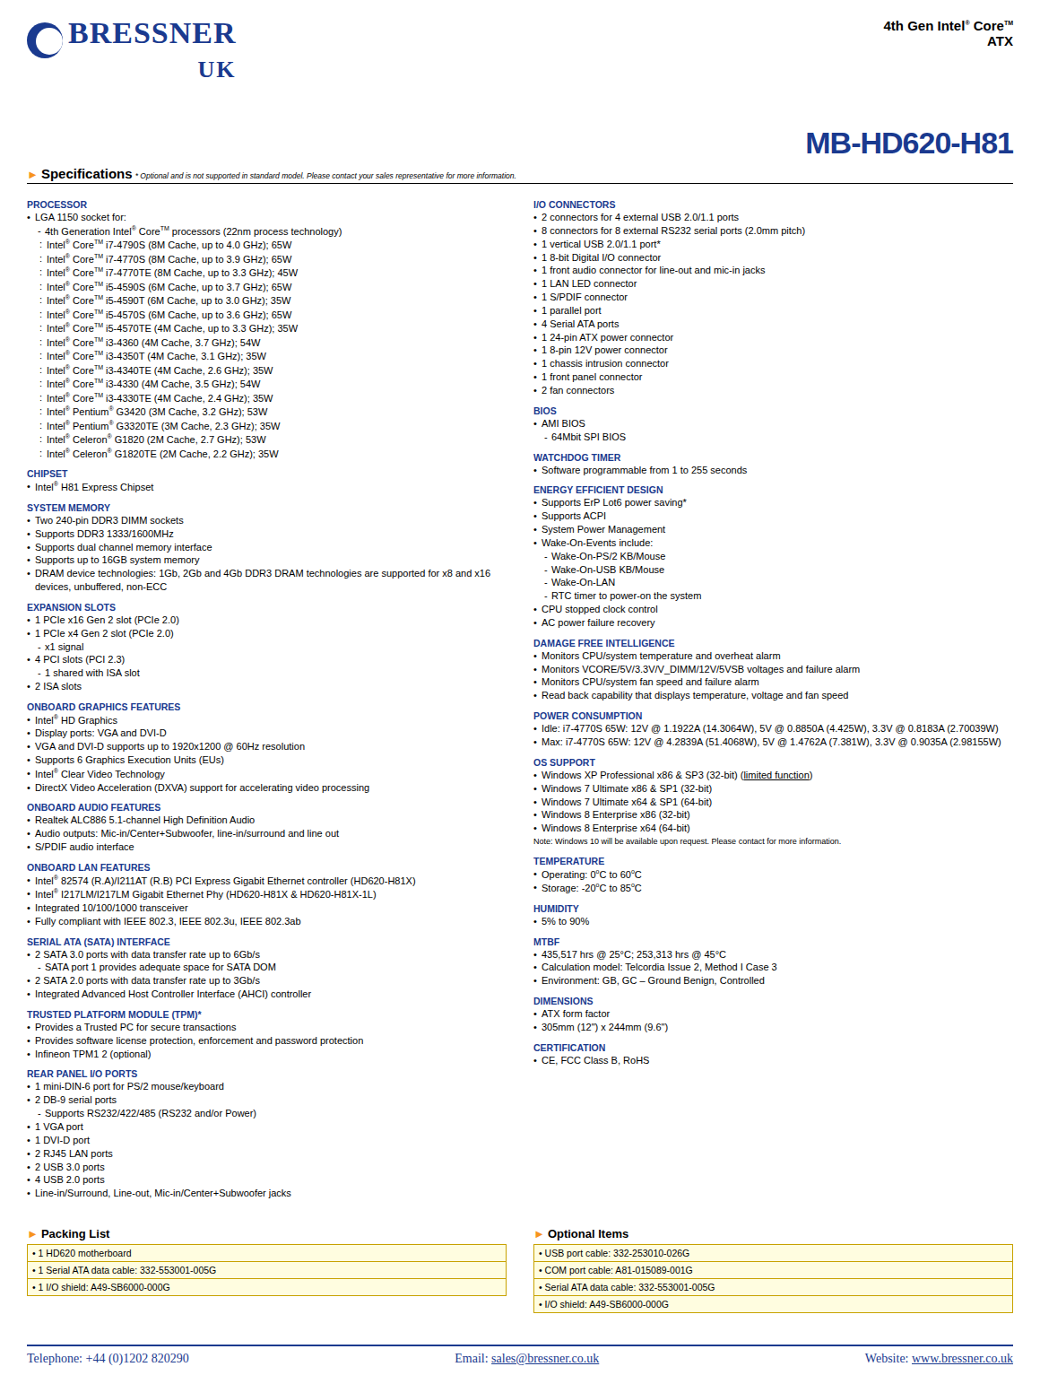BRESSNER
UK
4th Gen Intel® CoreTM
ATX
MB-HD620-H81
►Specifications * Optional and is not supported in standard model. Please contact your sales representative for more information.
Processor
LGA 1150 socket for:
4th Generation Intel® CoreTM processors (22nm process technology)
Intel® CoreTM i7-4790S (8M Cache, up to 4.0 GHz); 65W
Intel® CoreTM i7-4770S (8M Cache, up to 3.9 GHz); 65W
Intel® CoreTM i7-4770TE (8M Cache, up to 3.3 GHz); 45W
Intel® CoreTM i5-4590S (6M Cache, up to 3.7 GHz); 65W
Intel® CoreTM i5-4590T (6M Cache, up to 3.0 GHz); 35W
Intel® CoreTM i5-4570S (6M Cache, up to 3.6 GHz); 65W
Intel® CoreTM i5-4570TE (4M Cache, up to 3.3 GHz); 35W
Intel® CoreTM i3-4360 (4M Cache, 3.7 GHz); 54W
Intel® CoreTM i3-4350T (4M Cache, 3.1 GHz); 35W
Intel® CoreTM i3-4340TE (4M Cache, 2.6 GHz); 35W
Intel® CoreTM i3-4330 (4M Cache, 3.5 GHz); 54W
Intel® CoreTM i3-4330TE (4M Cache, 2.4 GHz); 35W
Intel® Pentium® G3420 (3M Cache, 3.2 GHz); 53W
Intel® Pentium® G3320TE (3M Cache, 2.3 GHz); 35W
Intel® Celeron® G1820 (2M Cache, 2.7 GHz); 53W
Intel® Celeron® G1820TE (2M Cache, 2.2 GHz); 35W
Chipset
Intel® H81 Express Chipset
System Memory
Two 240-pin DDR3 DIMM sockets
Supports DDR3 1333/1600MHz
Supports dual channel memory interface
Supports up to 16GB system memory
DRAM device technologies: 1Gb, 2Gb and 4Gb DDR3 DRAM technologies are supported for x8 and x16 devices, unbuffered, non-ECC
Expansion Slots
1 PCIe x16 Gen 2 slot (PCIe 2.0)
1 PCIe x4 Gen 2 slot (PCIe 2.0)
x1 signal
4 PCI slots (PCI 2.3)
1 shared with ISA slot
2 ISA slots
Onboard Graphics Features
Intel® HD Graphics
Display ports: VGA and DVI-D
VGA and DVI-D supports up to 1920x1200 @ 60Hz resolution
Supports 6 Graphics Execution Units (EUs)
Intel® Clear Video Technology
DirectX Video Acceleration (DXVA) support for accelerating video processing
Onboard Audio Features
Realtek ALC886 5.1-channel High Definition Audio
Audio outputs: Mic-in/Center+Subwoofer, line-in/surround and line out
S/PDIF audio interface
Onboard LAN Features
Intel® 82574 (R.A)/I211AT (R.B) PCI Express Gigabit Ethernet controller (HD620-H81X)
Intel® I217LM/I217LM Gigabit Ethernet Phy (HD620-H81X & HD620-H81X-1L)
Integrated 10/100/1000 transceiver
Fully compliant with IEEE 802.3, IEEE 802.3u, IEEE 802.3ab
Serial ATA (SATA) Interface
2 SATA 3.0 ports with data transfer rate up to 6Gb/s
SATA port 1 provides adequate space for SATA DOM
2 SATA 2.0 ports with data transfer rate up to 3Gb/s
Integrated Advanced Host Controller Interface (AHCI) controller
Trusted Platform Module (TPM)*
Provides a Trusted PC for secure transactions
Provides software license protection, enforcement and password protection
Infineon TPM1 2 (optional)
Rear Panel I/O Ports
1 mini-DIN-6 port for PS/2 mouse/keyboard
2 DB-9 serial ports
Supports RS232/422/485 (RS232 and/or Power)
1 VGA port
1 DVI-D port
2 RJ45 LAN ports
2 USB 3.0 ports
4 USB 2.0 ports
Line-in/Surround, Line-out, Mic-in/Center+Subwoofer jacks
I/O Connectors
2 connectors for 4 external USB 2.0/1.1 ports
8 connectors for 8 external RS232 serial ports (2.0mm pitch)
1 vertical USB 2.0/1.1 port*
1 8-bit Digital I/O connector
1 front audio connector for line-out and mic-in jacks
1 LAN LED connector
1 S/PDIF connector
1 parallel port
4 Serial ATA ports
1 24-pin ATX power connector
1 8-pin 12V power connector
1 chassis intrusion connector
1 front panel connector
2 fan connectors
BIOS
AMI BIOS
64Mbit SPI BIOS
Watchdog Timer
Software programmable from 1 to 255 seconds
Energy Efficient Design
Supports ErP Lot6 power saving*
Supports ACPI
System Power Management
Wake-On-Events include:
Wake-On-PS/2 KB/Mouse
Wake-On-USB KB/Mouse
Wake-On-LAN
RTC timer to power-on the system
CPU stopped clock control
AC power failure recovery
Damage Free Intelligence
Monitors CPU/system temperature and overheat alarm
Monitors VCORE/5V/3.3V/V_DIMM/12V/5VSB voltages and failure alarm
Monitors CPU/system fan speed and failure alarm
Read back capability that displays temperature, voltage and fan speed
Power Consumption
Idle: i7-4770S 65W: 12V @ 1.1922A (14.3064W), 5V @ 0.8850A (4.425W), 3.3V @ 0.8183A (2.70039W)
Max: i7-4770S 65W: 12V @ 4.2839A (51.4068W), 5V @ 1.4762A (7.381W), 3.3V @ 0.9035A (2.98155W)
OS Support
Windows XP Professional x86 & SP3 (32-bit) (limited function)
Windows 7 Ultimate x86 & SP1 (32-bit)
Windows 7 Ultimate x64 & SP1 (64-bit)
Windows 8 Enterprise x86 (32-bit)
Windows 8 Enterprise x64 (64-bit)
Note: Windows 10 will be available upon request. Please contact for more information.
Temperature
Operating: 0oC to 60oC
Storage: -20oC to 85oC
Humidity
5% to 90%
MTBF
435,517 hrs @ 25°C; 253,313 hrs @ 45°C
Calculation model: Telcordia Issue 2, Method I Case 3
Environment: GB, GC – Ground Benign, Controlled
Dimensions
ATX form factor
305mm (12") x 244mm (9.6")
Certification
CE, FCC Class B, RoHS
►Packing List
| • 1 HD620 motherboard |
| • 1 Serial ATA data cable: 332-553001-005G |
| • 1 I/O shield: A49-SB6000-000G |
►Optional Items
| • USB port cable: 332-253010-026G |
| • COM port cable: A81-015089-001G |
| • Serial ATA data cable: 332-553001-005G |
| • I/O shield: A49-SB6000-000G |
Telephone: +44 (0)1202 820290
Email: sales@bressner.co.uk
Website: www.bressner.co.uk